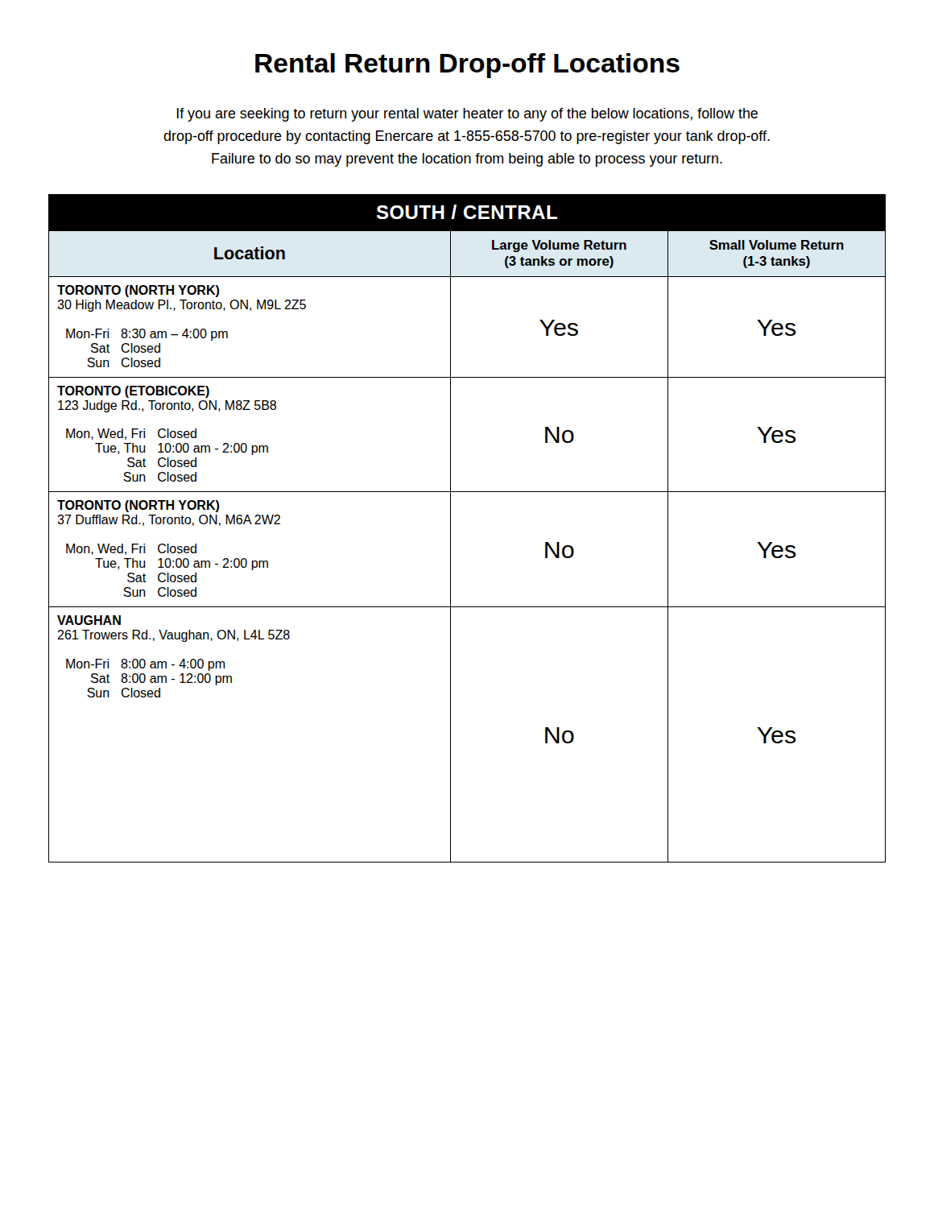Rental Return Drop-off Locations
If you are seeking to return your rental water heater to any of the below locations, follow the drop-off procedure by contacting Enercare at 1-855-658-5700 to pre-register your tank drop-off. Failure to do so may prevent the location from being able to process your return.
SOUTH / CENTRAL
| Location | Large Volume Return (3 tanks or more) | Small Volume Return (1-3 tanks) |
| --- | --- | --- |
| TORONTO (NORTH YORK) 30 High Meadow Pl., Toronto, ON, M9L 2Z5 Mon-Fri 8:30 am – 4:00 pm Sat Closed Sun Closed | Yes | Yes |
| TORONTO (ETOBICOKE) 123 Judge Rd., Toronto, ON, M8Z 5B8 Mon, Wed, Fri Closed Tue, Thu 10:00 am - 2:00 pm Sat Closed Sun Closed | No | Yes |
| TORONTO (NORTH YORK) 37 Dufflaw Rd., Toronto, ON, M6A 2W2 Mon, Wed, Fri Closed Tue, Thu 10:00 am - 2:00 pm Sat Closed Sun Closed | No | Yes |
| VAUGHAN 261 Trowers Rd., Vaughan, ON, L4L 5Z8 Mon-Fri 8:00 am - 4:00 pm Sat 8:00 am - 12:00 pm Sun Closed | No | Yes |